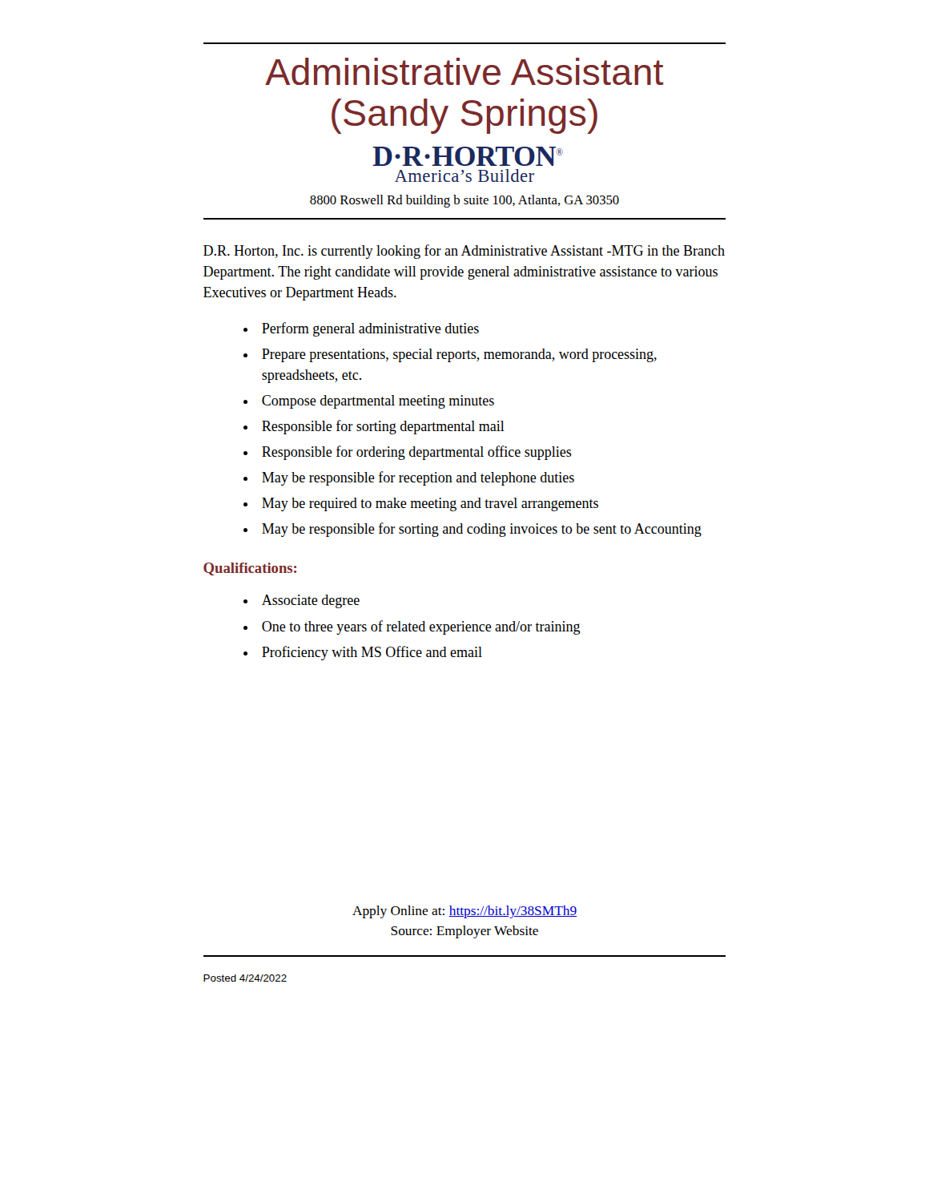Administrative Assistant (Sandy Springs)
D·R·HORTON®
America’s Builder
8800 Roswell Rd building b suite 100, Atlanta, GA 30350
D.R. Horton, Inc. is currently looking for an Administrative Assistant -MTG in the Branch Department. The right candidate will provide general administrative assistance to various Executives or Department Heads.
Perform general administrative duties
Prepare presentations, special reports, memoranda, word processing, spreadsheets, etc.
Compose departmental meeting minutes
Responsible for sorting departmental mail
Responsible for ordering departmental office supplies
May be responsible for reception and telephone duties
May be required to make meeting and travel arrangements
May be responsible for sorting and coding invoices to be sent to Accounting
Qualifications:
Associate degree
One to three years of related experience and/or training
Proficiency with MS Office and email
Apply Online at: https://bit.ly/38SMTh9
Source: Employer Website
Posted 4/24/2022